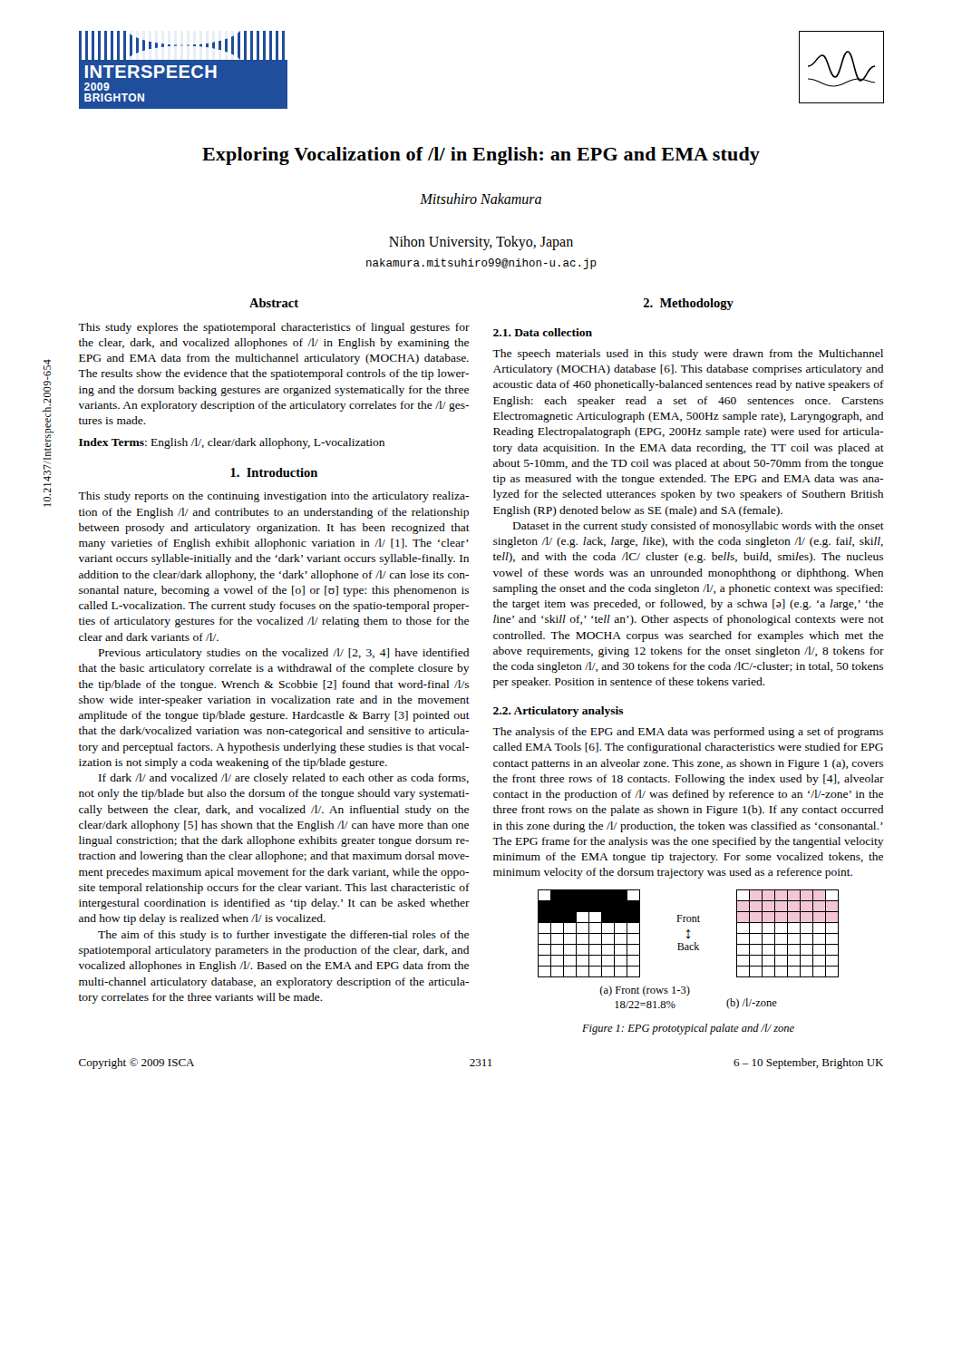INTERSPEECH
2009
BRIGHTON
Exploring Vocalization of /l/ in English: an EPG and EMA study
Mitsuhiro Nakamura
Nihon University, Tokyo, Japan
nakamura.mitsuhiro99@nihon-u.ac.jp
10.21437/Interspeech.2009-654
Abstract
This study explores the spatiotemporal characteristics of lingual gestures for the clear, dark, and vocalized allophones of /l/ in English by examining the EPG and EMA data from the multichannel articulatory (MOCHA) database. The results show the evidence that the spatiotemporal controls of the tip lowering and the dorsum backing gestures are organized systematically for the three variants. An exploratory description of the articulatory correlates for the /l/ gestures is made.
Index Terms: English /l/, clear/dark allophony, L-vocalization
1. Introduction
This study reports on the continuing investigation into the articulatory realization of the English /l/ and contributes to an understanding of the relationship between prosody and articulatory organization. It has been recognized that many varieties of English exhibit allophonic variation in /l/ [1]. The ‘clear’ variant occurs syllable-initially and the ‘dark’ variant occurs syllable-finally. In addition to the clear/dark allophony, the ‘dark’ allophone of /l/ can lose its consonantal nature, becoming a vowel of the [o] or [ʊ] type: this phenomenon is called L-vocalization. The current study focuses on the spatio-temporal properties of articulatory gestures for the vocalized /l/ relating them to those for the clear and dark variants of /l/.
Previous articulatory studies on the vocalized /l/ [2, 3, 4] have identified that the basic articulatory correlate is a withdrawal of the complete closure by the tip/blade of the tongue. Wrench & Scobbie [2] found that word-final /l/s show wide inter-speaker variation in vocalization rate and in the movement amplitude of the tongue tip/blade gesture. Hardcastle & Barry [3] pointed out that the dark/vocalized variation was non-categorical and sensitive to articulatory and perceptual factors. A hypothesis underlying these studies is that vocalization is not simply a coda weakening of the tip/blade gesture.
If dark /l/ and vocalized /l/ are closely related to each other as coda forms, not only the tip/blade but also the dorsum of the tongue should vary systematically between the clear, dark, and vocalized /l/. An influential study on the clear/dark allophony [5] has shown that the English /l/ can have more than one lingual constriction; that the dark allophone exhibits greater tongue dorsum retraction and lowering than the clear allophone; and that maximum dorsal movement precedes maximum apical movement for the dark variant, while the opposite temporal relationship occurs for the clear variant. This last characteristic of intergestural coordination is identified as ‘tip delay.’ It can be asked whether and how tip delay is realized when /l/ is vocalized.
The aim of this study is to further investigate the differen-tial roles of the spatiotemporal articulatory parameters in the production of the clear, dark, and vocalized allophones in English /l/. Based on the EMA and EPG data from the multi-channel articulatory database, an exploratory description of the articulatory correlates for the three variants will be made.
2. Methodology
2.1. Data collection
The speech materials used in this study were drawn from the Multichannel Articulatory (MOCHA) database [6]. This database comprises articulatory and acoustic data of 460 phonetically-balanced sentences read by native speakers of English: each speaker read a set of 460 sentences once. Carstens Electromagnetic Articulograph (EMA, 500Hz sample rate), Laryngograph, and Reading Electropalatograph (EPG, 200Hz sample rate) were used for articulatory data acquisition. In the EMA data recording, the TT coil was placed at about 5-10mm, and the TD coil was placed at about 50-70mm from the tongue tip as measured with the tongue extended. The EPG and EMA data was analyzed for the selected utterances spoken by two speakers of Southern British English (RP) denoted below as SE (male) and SA (female).
Dataset in the current study consisted of monosyllabic words with the onset singleton /l/ (e.g. lack, large, like), with the coda singleton /l/ (e.g. fail, skill, tell), and with the coda /lC/ cluster (e.g. bells, build, smiles). The nucleus vowel of these words was an unrounded monophthong or diphthong. When sampling the onset and the coda singleton /l/, a phonetic context was specified: the target item was preceded, or followed, by a schwa [ə] (e.g. ‘a large,’ ‘the line’ and ‘skill of,’ ‘tell an’). Other aspects of phonological contexts were not controlled. The MOCHA corpus was searched for examples which met the above requirements, giving 12 tokens for the onset singleton /l/, 8 tokens for the coda singleton /l/, and 30 tokens for the coda /lC/-cluster; in total, 50 tokens per speaker. Position in sentence of these tokens varied.
2.2. Articulatory analysis
The analysis of the EPG and EMA data was performed using a set of programs called EMA Tools [6]. The configurational characteristics were studied for EPG contact patterns in an alveolar zone. This zone, as shown in Figure 1 (a), covers the front three rows of 18 contacts. Following the index used by [4], alveolar contact in the production of /l/ was defined by reference to an ‘/l/-zone’ in the three front rows on the palate as shown in Figure 1(b). If any contact occurred in this zone during the /l/ production, the token was classified as ‘consonantal.’ The EPG frame for the analysis was the one specified by the tangential velocity minimum of the EMA tongue tip trajectory. For some vocalized tokens, the minimum velocity of the dorsum trajectory was used as a reference point.
Front
↕
Back
(a) Front (rows 1-3)
18/22=81.8%
(b) /l/-zone
Figure 1: EPG prototypical palate and /l/ zone
Copyright © 2009 ISCA
2311
6 – 10 September, Brighton UK